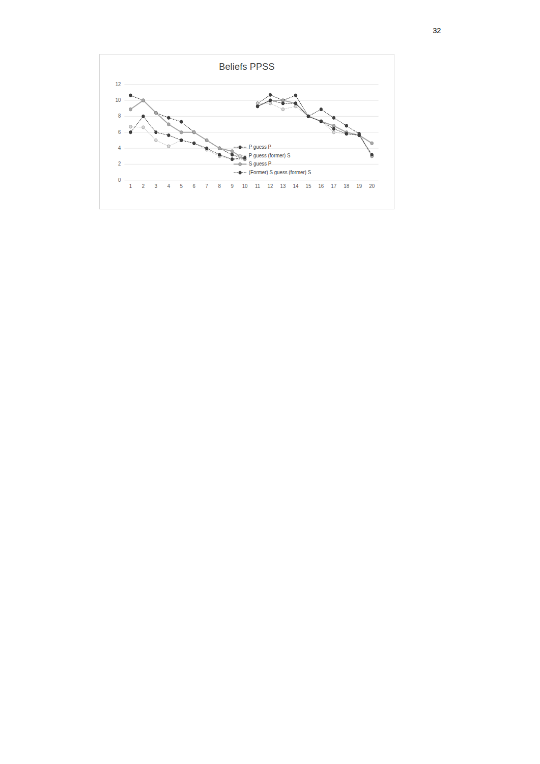32
Beliefs PPSS
12 10 8 6 4 2 0 1 2 3 4 5 6 7 8 9 10 11 12 13 14 15 16 17 18 19 20 P guess P P guess (former) S S guess P (Former) S guess (former) S